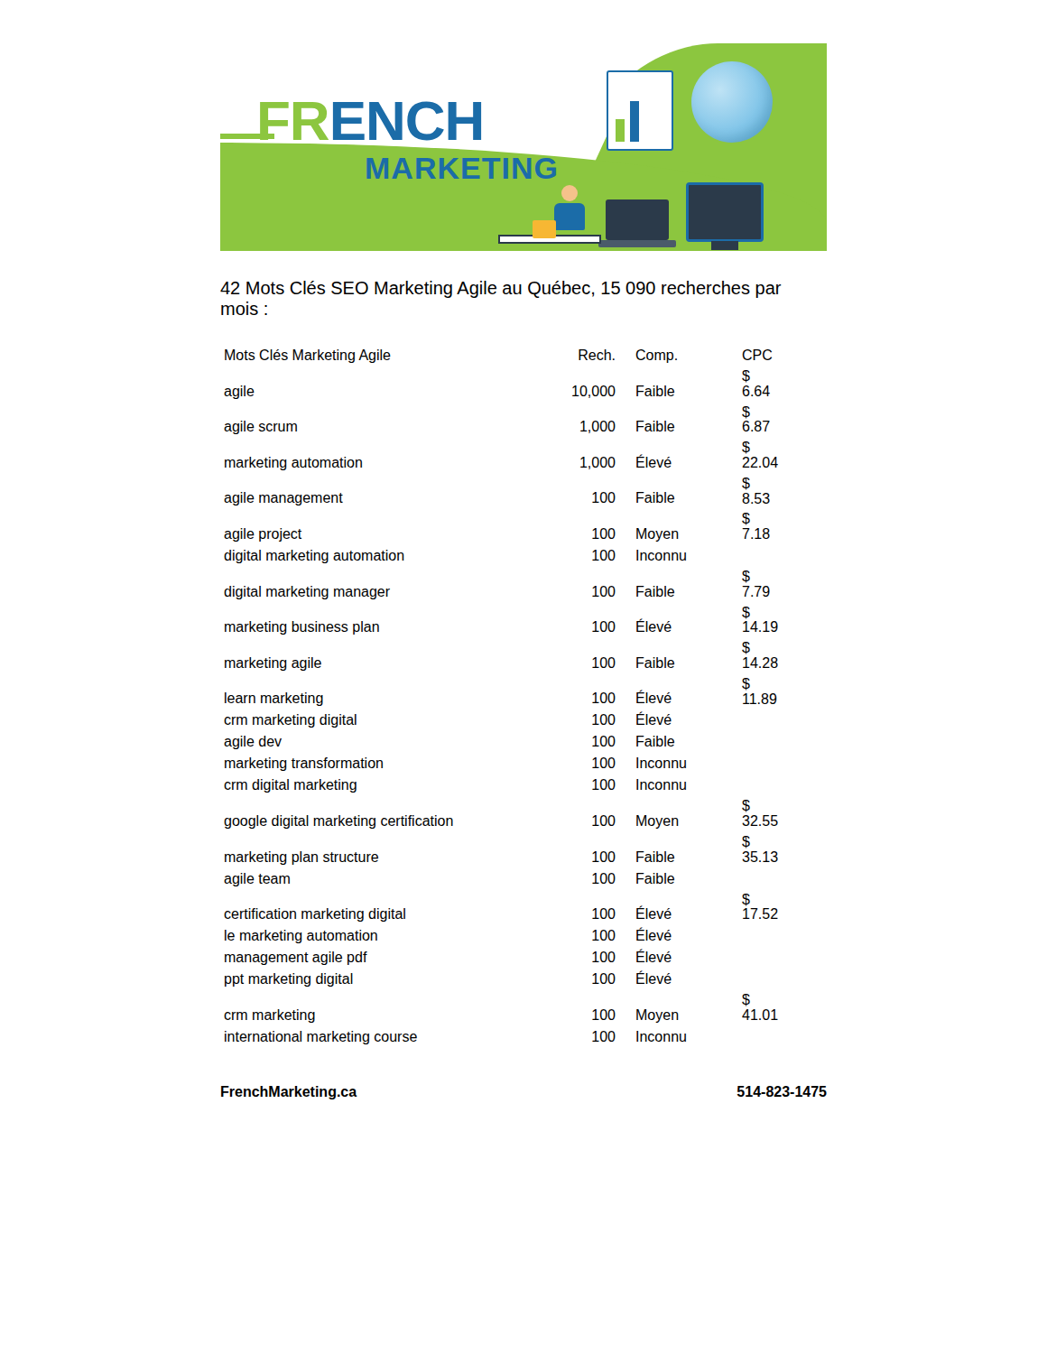FR ENCH
MARKETING
42 Mots Clés SEO Marketing Agile au Québec, 15 090 recherches par mois :
| Mots Clés Marketing Agile | Rech. | Comp. | CPC |
| --- | --- | --- | --- |
| agile | 10,000 | Faible | $ 6.64 |
| agile scrum | 1,000 | Faible | $ 6.87 |
| marketing automation | 1,000 | Élevé | $ 22.04 |
| agile management | 100 | Faible | $ 8.53 |
| agile project | 100 | Moyen | $ 7.18 |
| digital marketing automation | 100 | Inconnu | |
| digital marketing manager | 100 | Faible | $ 7.79 |
| marketing business plan | 100 | Élevé | $ 14.19 |
| marketing agile | 100 | Faible | $ 14.28 |
| learn marketing | 100 | Élevé | $ 11.89 |
| crm marketing digital | 100 | Élevé | |
| agile dev | 100 | Faible | |
| marketing transformation | 100 | Inconnu | |
| crm digital marketing | 100 | Inconnu | |
| google digital marketing certification | 100 | Moyen | $ 32.55 |
| marketing plan structure | 100 | Faible | $ 35.13 |
| agile team | 100 | Faible | |
| certification marketing digital | 100 | Élevé | $ 17.52 |
| le marketing automation | 100 | Élevé | |
| management agile pdf | 100 | Élevé | |
| ppt marketing digital | 100 | Élevé | |
| crm marketing | 100 | Moyen | $ 41.01 |
| international marketing course | 100 | Inconnu | |
FrenchMarketing.ca
514-823-1475